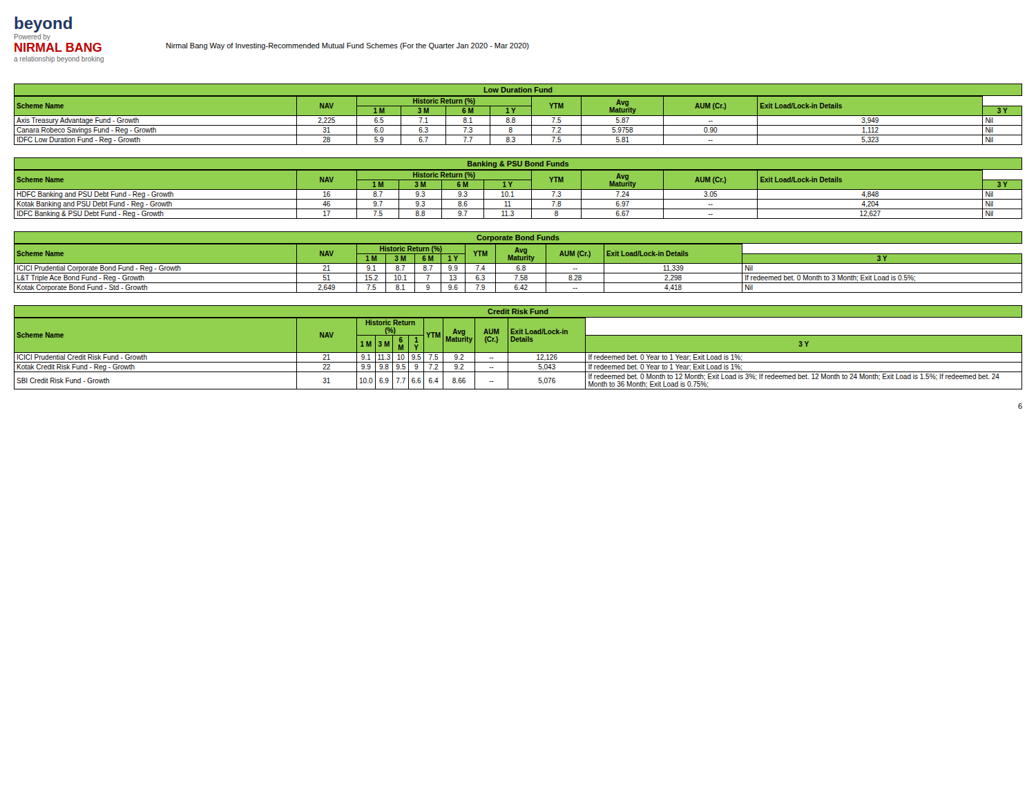beyond
Powered by
NIRMAL BANG
a relationship beyond broking
Nirmal Bang Way of Investing-Recommended Mutual Fund Schemes (For the Quarter Jan 2020 - Mar 2020)
Low Duration Fund
| Scheme Name | NAV | Historic Return (%) | YTM | Avg Maturity | AUM (Cr.) | Exit Load/Lock-in Details |
| --- | --- | --- | --- | --- | --- | --- |
| 1 M | 3 M | 6 M | 1 Y | 3 Y |
| Axis Treasury Advantage Fund - Growth | 2,225 | 6.5 | 7.1 | 8.1 | 8.8 | 7.5 | 5.87 | -- | 3,949 | Nil |
| Canara Robeco Savings Fund - Reg - Growth | 31 | 6.0 | 6.3 | 7.3 | 8 | 7.2 | 5.9758 | 0.90 | 1,112 | Nil |
| IDFC Low Duration Fund - Reg - Growth | 28 | 5.9 | 6.7 | 7.7 | 8.3 | 7.5 | 5.81 | -- | 5,323 | Nil |
Banking & PSU Bond Funds
| Scheme Name | NAV | Historic Return (%) | YTM | Avg Maturity | AUM (Cr.) | Exit Load/Lock-in Details |
| --- | --- | --- | --- | --- | --- | --- |
| 1 M | 3 M | 6 M | 1 Y | 3 Y |
| HDFC Banking and PSU Debt Fund - Reg - Growth | 16 | 8.7 | 9.3 | 9.3 | 10.1 | 7.3 | 7.24 | 3.05 | 4,848 | Nil |
| Kotak Banking and PSU Debt Fund - Reg - Growth | 46 | 9.7 | 9.3 | 8.6 | 11 | 7.8 | 6.97 | -- | 4,204 | Nil |
| IDFC Banking & PSU Debt Fund - Reg - Growth | 17 | 7.5 | 8.8 | 9.7 | 11.3 | 8 | 6.67 | -- | 12,627 | Nil |
Corporate Bond Funds
| Scheme Name | NAV | Historic Return (%) | YTM | Avg Maturity | AUM (Cr.) | Exit Load/Lock-in Details |
| --- | --- | --- | --- | --- | --- | --- |
| 1 M | 3 M | 6 M | 1 Y | 3 Y |
| ICICI Prudential Corporate Bond Fund - Reg - Growth | 21 | 9.1 | 8.7 | 8.7 | 9.9 | 7.4 | 6.8 | -- | 11,339 | Nil |
| L&T Triple Ace Bond Fund - Reg - Growth | 51 | 15.2 | 10.1 | 7 | 13 | 6.3 | 7.58 | 8.28 | 2,298 | If redeemed bet. 0 Month to 3 Month; Exit Load is 0.5%; |
| Kotak Corporate Bond Fund - Std - Growth | 2,649 | 7.5 | 8.1 | 9 | 9.6 | 7.9 | 6.42 | -- | 4,418 | Nil |
Credit Risk Fund
| Scheme Name | NAV | Historic Return (%) | YTM | Avg Maturity | AUM (Cr.) | Exit Load/Lock-in Details |
| --- | --- | --- | --- | --- | --- | --- |
| 1 M | 3 M | 6 M | 1 Y | 3 Y |
| ICICI Prudential Credit Risk Fund - Growth | 21 | 9.1 | 11.3 | 10 | 9.5 | 7.5 | 9.2 | -- | 12,126 | If redeemed bet. 0 Year to 1 Year; Exit Load is 1%; |
| Kotak Credit Risk Fund - Reg - Growth | 22 | 9.9 | 9.8 | 9.5 | 9 | 7.2 | 9.2 | -- | 5,043 | If redeemed bet. 0 Year to 1 Year; Exit Load is 1%; |
| SBI Credit Risk Fund - Growth | 31 | 10.0 | 6.9 | 7.7 | 6.6 | 6.4 | 8.66 | -- | 5,076 | If redeemed bet. 0 Month to 12 Month; Exit Load is 3%; If redeemed bet. 12 Month to 24 Month; Exit Load is 1.5%; If redeemed bet. 24 Month to 36 Month; Exit Load is 0.75%; |
6